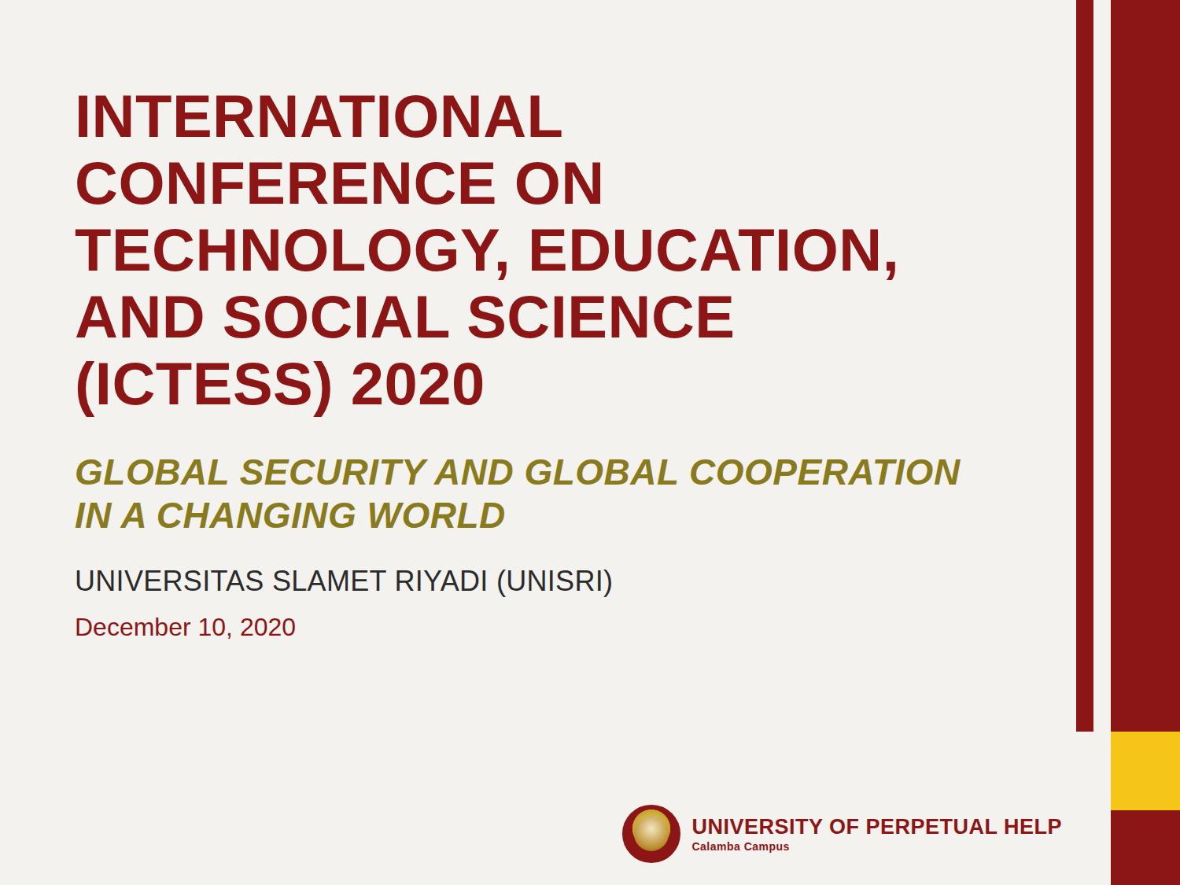INTERNATIONAL CONFERENCE ON TECHNOLOGY, EDUCATION, AND SOCIAL SCIENCE (ICTESS) 2020
GLOBAL SECURITY AND GLOBAL COOPERATION IN A CHANGING WORLD
UNIVERSITAS SLAMET RIYADI (UNISRI)
December 10, 2020
UNIVERSITY OF PERPETUAL HELP
Calamba Campus